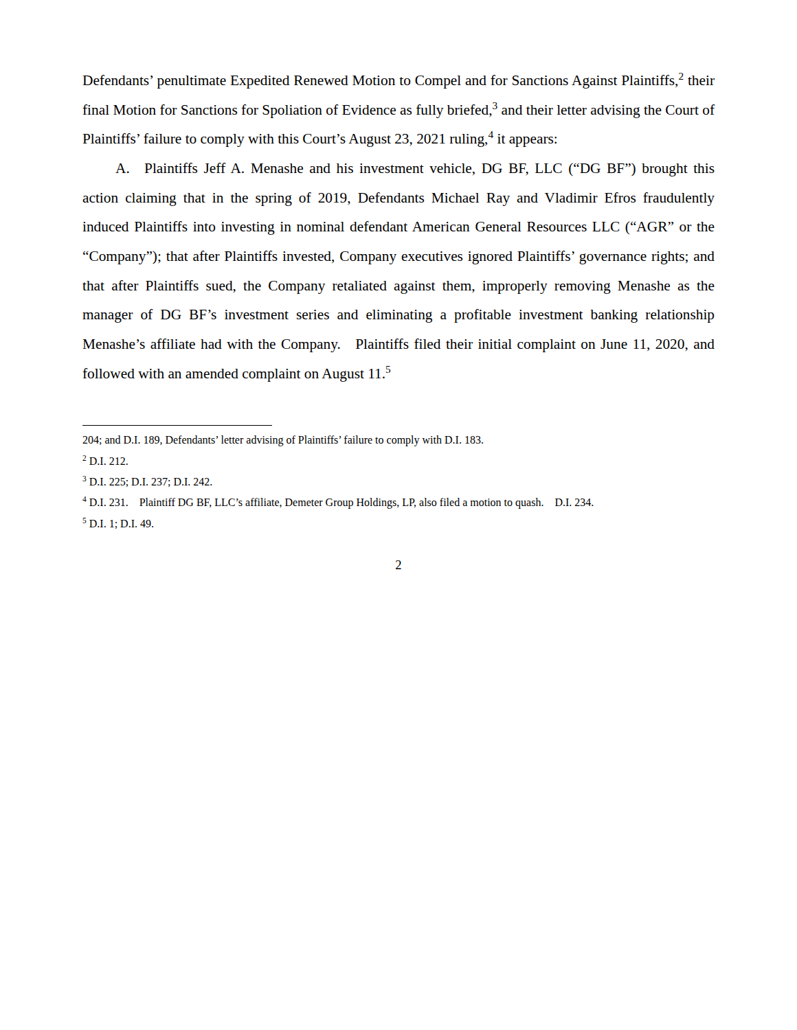Defendants’ penultimate Expedited Renewed Motion to Compel and for Sanctions Against Plaintiffs,2 their final Motion for Sanctions for Spoliation of Evidence as fully briefed,3 and their letter advising the Court of Plaintiffs’ failure to comply with this Court’s August 23, 2021 ruling,4 it appears:
A. Plaintiffs Jeff A. Menashe and his investment vehicle, DG BF, LLC (“DG BF”) brought this action claiming that in the spring of 2019, Defendants Michael Ray and Vladimir Efros fraudulently induced Plaintiffs into investing in nominal defendant American General Resources LLC (“AGR” or the “Company”); that after Plaintiffs invested, Company executives ignored Plaintiffs’ governance rights; and that after Plaintiffs sued, the Company retaliated against them, improperly removing Menashe as the manager of DG BF’s investment series and eliminating a profitable investment banking relationship Menashe’s affiliate had with the Company. Plaintiffs filed their initial complaint on June 11, 2020, and followed with an amended complaint on August 11.5
204; and D.I. 189, Defendants’ letter advising of Plaintiffs’ failure to comply with D.I. 183.
2 D.I. 212.
3 D.I. 225; D.I. 237; D.I. 242.
4 D.I. 231. Plaintiff DG BF, LLC’s affiliate, Demeter Group Holdings, LP, also filed a motion to quash. D.I. 234.
5 D.I. 1; D.I. 49.
2